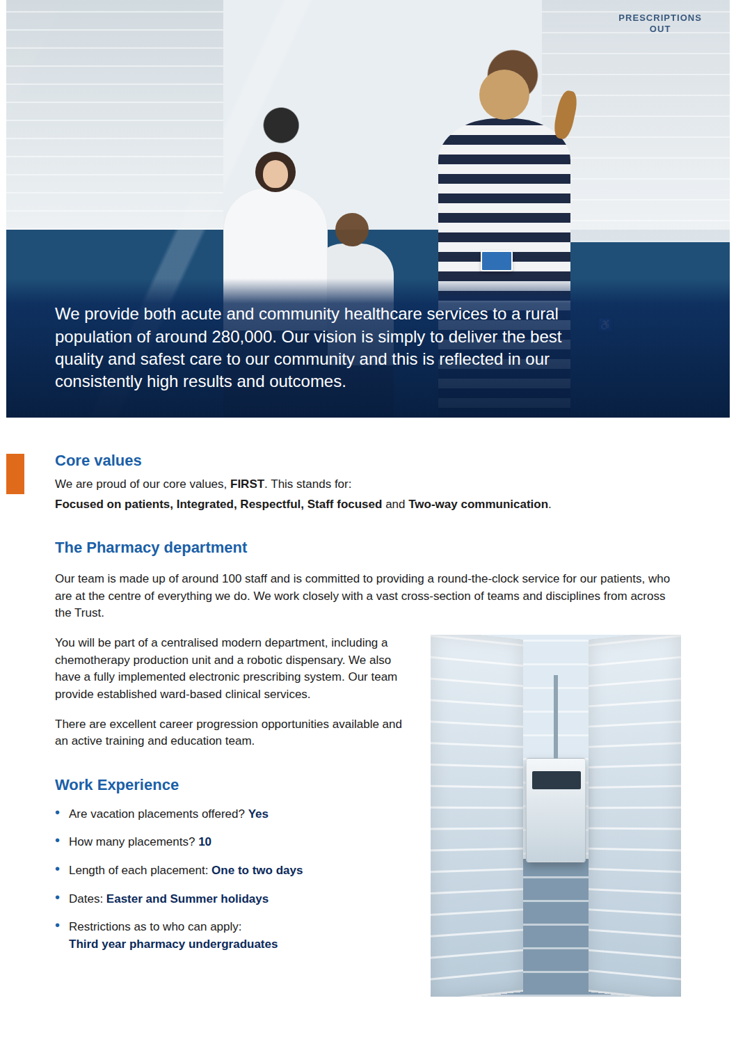Prescriptions
out
We provide both acute and community healthcare services to a rural population of around 280,000. Our vision is simply to deliver the best quality and safest care to our community and this is reflected in our consistently high results and outcomes.
Core values
We are proud of our core values, FIRST. This stands for:
Focused on patients, Integrated, Respectful, Staff focused and Two-way communication.
The Pharmacy department
Our team is made up of around 100 staff and is committed to providing a round-the-clock service for our patients, who are at the centre of everything we do. We work closely with a vast cross-section of teams and disciplines from across the Trust.
You will be part of a centralised modern department, including a chemotherapy production unit and a robotic dispensary. We also have a fully implemented electronic prescribing system. Our team provide established ward-based clinical services.
There are excellent career progression opportunities available and an active training and education team.
Work Experience
Are vacation placements offered? Yes
How many placements? 10
Length of each placement: One to two days
Dates: Easter and Summer holidays
Restrictions as to who can apply:
Third year pharmacy undergraduates